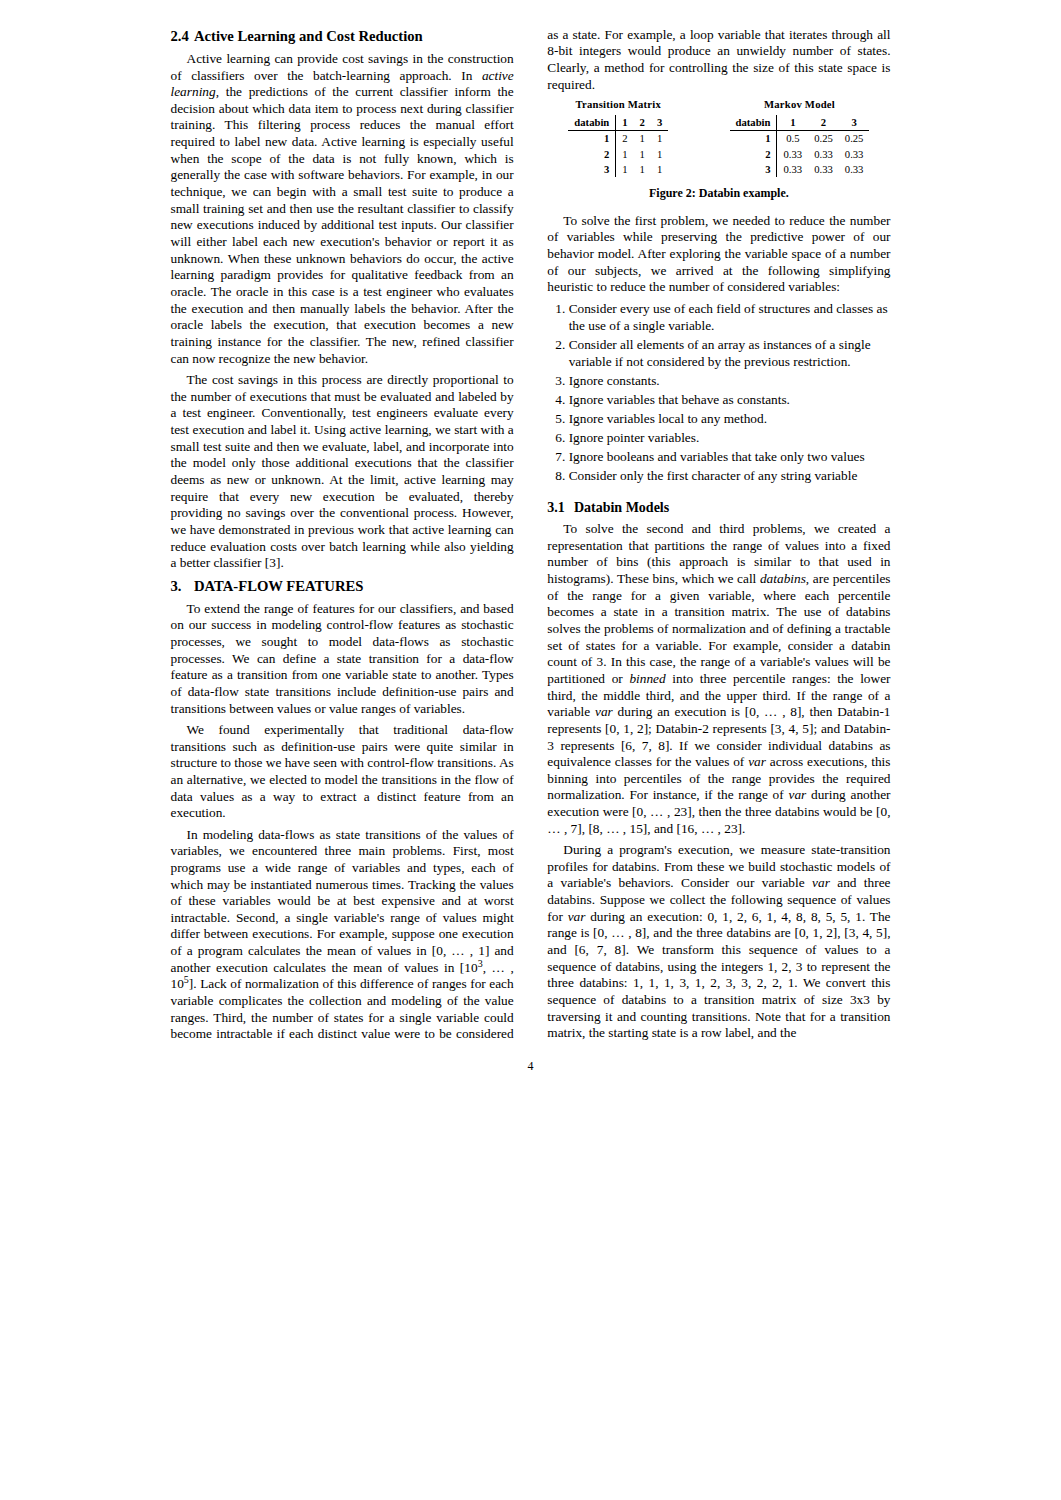2.4 Active Learning and Cost Reduction
Active learning can provide cost savings in the construction of classifiers over the batch-learning approach. In active learning, the predictions of the current classifier inform the decision about which data item to process next during classifier training. This filtering process reduces the manual effort required to label new data. Active learning is especially useful when the scope of the data is not fully known, which is generally the case with software behaviors. For example, in our technique, we can begin with a small test suite to produce a small training set and then use the resultant classifier to classify new executions induced by additional test inputs. Our classifier will either label each new execution's behavior or report it as unknown. When these unknown behaviors do occur, the active learning paradigm provides for qualitative feedback from an oracle. The oracle in this case is a test engineer who evaluates the execution and then manually labels the behavior. After the oracle labels the execution, that execution becomes a new training instance for the classifier. The new, refined classifier can now recognize the new behavior.
The cost savings in this process are directly proportional to the number of executions that must be evaluated and labeled by a test engineer. Conventionally, test engineers evaluate every test execution and label it. Using active learning, we start with a small test suite and then we evaluate, label, and incorporate into the model only those additional executions that the classifier deems as new or unknown. At the limit, active learning may require that every new execution be evaluated, thereby providing no savings over the conventional process. However, we have demonstrated in previous work that active learning can reduce evaluation costs over batch learning while also yielding a better classifier [3].
3. DATA-FLOW FEATURES
To extend the range of features for our classifiers, and based on our success in modeling control-flow features as stochastic processes, we sought to model data-flows as stochastic processes. We can define a state transition for a data-flow feature as a transition from one variable state to another. Types of data-flow state transitions include definition-use pairs and transitions between values or value ranges of variables.
We found experimentally that traditional data-flow transitions such as definition-use pairs were quite similar in structure to those we have seen with control-flow transitions. As an alternative, we elected to model the transitions in the flow of data values as a way to extract a distinct feature from an execution.
In modeling data-flows as state transitions of the values of variables, we encountered three main problems. First, most programs use a wide range of variables and types, each of which may be instantiated numerous times. Tracking the values of these variables would be at best expensive and at worst intractable. Second, a single variable's range of values might differ between executions. For example, suppose one execution of a program calculates the mean of values in [0, … , 1] and another execution calculates the mean of values in [103, … , 105]. Lack of normalization of this difference of ranges for each variable complicates the collection and modeling of the value ranges. Third, the number of states for a single variable could become intractable if each distinct value were to be considered as a state. For example, a loop variable that iterates through all 8-bit integers would produce an unwieldy number of states. Clearly, a method for controlling the size of this state space is required.
Transition Matrix
| databin | 1 | 2 | 3 |
| --- | --- | --- | --- |
| 1 | 2 | 1 | 1 |
| 2 | 1 | 1 | 1 |
| 3 | 1 | 1 | 1 |
Markov Model
| databin | 1 | 2 | 3 |
| --- | --- | --- | --- |
| 1 | 0.5 | 0.25 | 0.25 |
| 2 | 0.33 | 0.33 | 0.33 |
| 3 | 0.33 | 0.33 | 0.33 |
Figure 2: Databin example.
To solve the first problem, we needed to reduce the number of variables while preserving the predictive power of our behavior model. After exploring the variable space of a number of our subjects, we arrived at the following simplifying heuristic to reduce the number of considered variables:
Consider every use of each field of structures and classes as the use of a single variable.
Consider all elements of an array as instances of a single variable if not considered by the previous restriction.
Ignore constants.
Ignore variables that behave as constants.
Ignore variables local to any method.
Ignore pointer variables.
Ignore booleans and variables that take only two values
Consider only the first character of any string variable
3.1 Databin Models
To solve the second and third problems, we created a representation that partitions the range of values into a fixed number of bins (this approach is similar to that used in histograms). These bins, which we call databins, are percentiles of the range for a given variable, where each percentile becomes a state in a transition matrix. The use of databins solves the problems of normalization and of defining a tractable set of states for a variable. For example, consider a databin count of 3. In this case, the range of a variable's values will be partitioned or binned into three percentile ranges: the lower third, the middle third, and the upper third. If the range of a variable var during an execution is [0, … , 8], then Databin-1 represents [0, 1, 2]; Databin-2 represents [3, 4, 5]; and Databin-3 represents [6, 7, 8]. If we consider individual databins as equivalence classes for the values of var across executions, this binning into percentiles of the range provides the required normalization. For instance, if the range of var during another execution were [0, … , 23], then the three databins would be [0, … , 7], [8, … , 15], and [16, … , 23].
During a program's execution, we measure state-transition profiles for databins. From these we build stochastic models of a variable's behaviors. Consider our variable var and three databins. Suppose we collect the following sequence of values for var during an execution: 0, 1, 2, 6, 1, 4, 8, 8, 5, 5, 1. The range is [0, … , 8], and the three databins are [0, 1, 2], [3, 4, 5], and [6, 7, 8]. We transform this sequence of values to a sequence of databins, using the integers 1, 2, 3 to represent the three databins: 1, 1, 1, 3, 1, 2, 3, 3, 2, 2, 1. We convert this sequence of databins to a transition matrix of size 3x3 by traversing it and counting transitions. Note that for a transition matrix, the starting state is a row label, and the
4